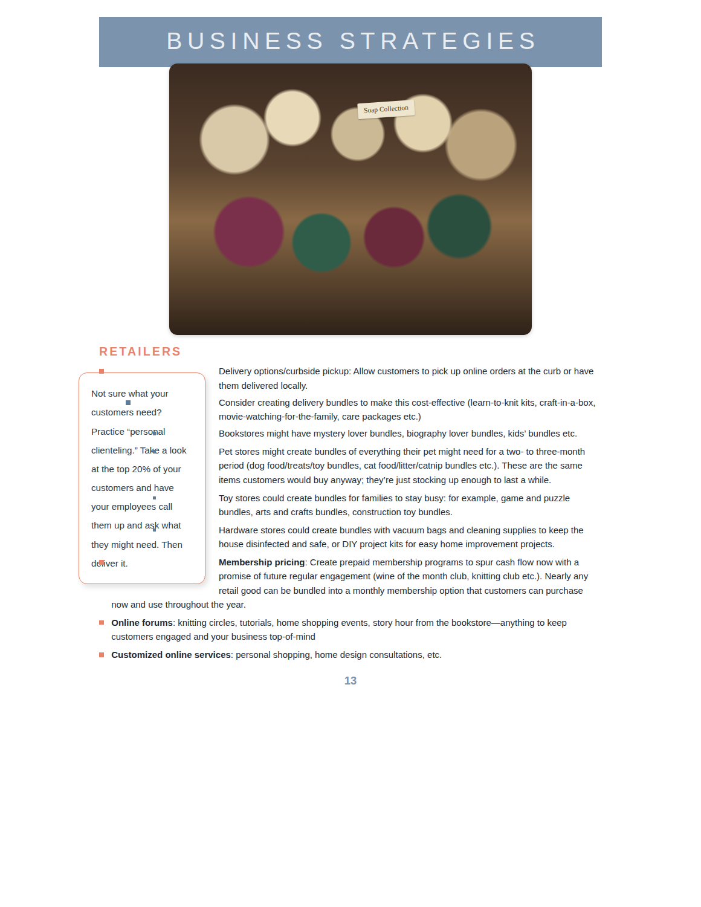Business Strategies
Soap Collection
Retailers
Not sure what your customers need? Practice “personal clienteling.” Take a look at the top 20% of your customers and have your employees call them up and ask what they might need. Then deliver it.
Delivery options/curbside pickup: Allow customers to pick up online orders at the curb or have them delivered locally.
Consider creating delivery bundles to make this cost-effective (learn-to-knit kits, craft-in-a-box, movie-watching-for-the-family, care packages etc.)
Bookstores might have mystery lover bundles, biography lover bundles, kids’ bundles etc.
Pet stores might create bundles of everything their pet might need for a two- to three-month period (dog food/treats/toy bundles, cat food/litter/catnip bundles etc.). These are the same items customers would buy anyway; they’re just stocking up enough to last a while.
Toy stores could create bundles for families to stay busy: for example, game and puzzle bundles, arts and crafts bundles, construction toy bundles.
Hardware stores could create bundles with vacuum bags and cleaning supplies to keep the house disinfected and safe, or DIY project kits for easy home improvement projects.
Membership pricing: Create prepaid membership programs to spur cash flow now with a promise of future regular engagement (wine of the month club, knitting club etc.). Nearly any retail good can be bundled into a monthly membership option that customers can purchase now and use throughout the year.
Online forums: knitting circles, tutorials, home shopping events, story hour from the bookstore—anything to keep customers engaged and your business top-of-mind
Customized online services: personal shopping, home design consultations, etc.
13